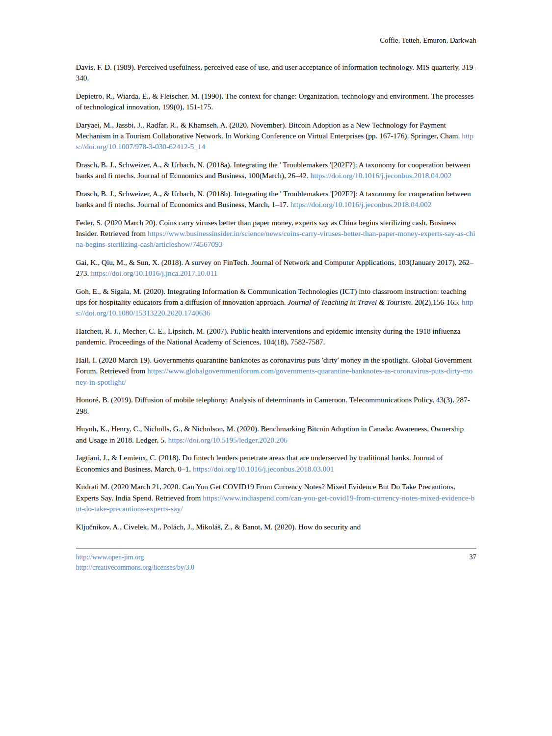Coffie, Tetteh, Emuron, Darkwah
Davis, F. D. (1989). Perceived usefulness, perceived ease of use, and user acceptance of information technology. MIS quarterly, 319-340.
Depietro, R., Wiarda, E., & Fleischer, M. (1990). The context for change: Organization, technology and environment. The processes of technological innovation, 199(0), 151-175.
Daryaei, M., Jassbi, J., Radfar, R., & Khamseh, A. (2020, November). Bitcoin Adoption as a New Technology for Payment Mechanism in a Tourism Collaborative Network. In Working Conference on Virtual Enterprises (pp. 167-176). Springer, Cham. https://doi.org/10.1007/978-3-030-62412-5_14
Drasch, B. J., Schweizer, A., & Urbach, N. (2018a). Integrating the ' Troublemakers '[202F?]: A taxonomy for cooperation between banks and fi ntechs. Journal of Economics and Business, 100(March), 26–42. https://doi.org/10.1016/j.jeconbus.2018.04.002
Drasch, B. J., Schweizer, A., & Urbach, N. (2018b). Integrating the ' Troublemakers '[202F?]: A taxonomy for cooperation between banks and fi ntechs. Journal of Economics and Business, March, 1–17. https://doi.org/10.1016/j.jeconbus.2018.04.002
Feder, S. (2020 March 20). Coins carry viruses better than paper money, experts say as China begins sterilizing cash. Business Insider. Retrieved from https://www.businessinsider.in/science/news/coins-carry-viruses-better-than-paper-money-experts-say-as-china-begins-sterilizing-cash/articleshow/74567093
Gai, K., Qiu, M., & Sun, X. (2018). A survey on FinTech. Journal of Network and Computer Applications, 103(January 2017), 262–273. https://doi.org/10.1016/j.jnca.2017.10.011
Goh, E., & Sigala, M. (2020). Integrating Information & Communication Technologies (ICT) into classroom instruction: teaching tips for hospitality educators from a diffusion of innovation approach. Journal of Teaching in Travel & Tourism, 20(2),156-165. https://doi.org/10.1080/15313220.2020.1740636
Hatchett, R. J., Mecher, C. E., Lipsitch, M. (2007). Public health interventions and epidemic intensity during the 1918 influenza pandemic. Proceedings of the National Academy of Sciences, 104(18), 7582-7587.
Hall, I. (2020 March 19). Governments quarantine banknotes as coronavirus puts 'dirty' money in the spotlight. Global Government Forum. Retrieved from https://www.globalgovernmentforum.com/governments-quarantine-banknotes-as-coronavirus-puts-dirty-money-in-spotlight/
Honoré, B. (2019). Diffusion of mobile telephony: Analysis of determinants in Cameroon. Telecommunications Policy, 43(3), 287-298.
Huynh, K., Henry, C., Nicholls, G., & Nicholson, M. (2020). Benchmarking Bitcoin Adoption in Canada: Awareness, Ownership and Usage in 2018. Ledger, 5. https://doi.org/10.5195/ledger.2020.206
Jagtiani, J., & Lemieux, C. (2018). Do fintech lenders penetrate areas that are underserved by traditional banks. Journal of Economics and Business, March, 0–1. https://doi.org/10.1016/j.jeconbus.2018.03.001
Kudrati M. (2020 March 21, 2020. Can You Get COVID19 From Currency Notes? Mixed Evidence But Do Take Precautions, Experts Say. India Spend. Retrieved from https://www.indiaspend.com/can-you-get-covid19-from-currency-notes-mixed-evidence-but-do-take-precautions-experts-say/
Ključnikov, A., Civelek, M., Polách, J., Mikoláš, Z., & Banot, M. (2020). How do security and
http://www.open-jim.org http://creativecommons.org/licenses/by/3.0
37